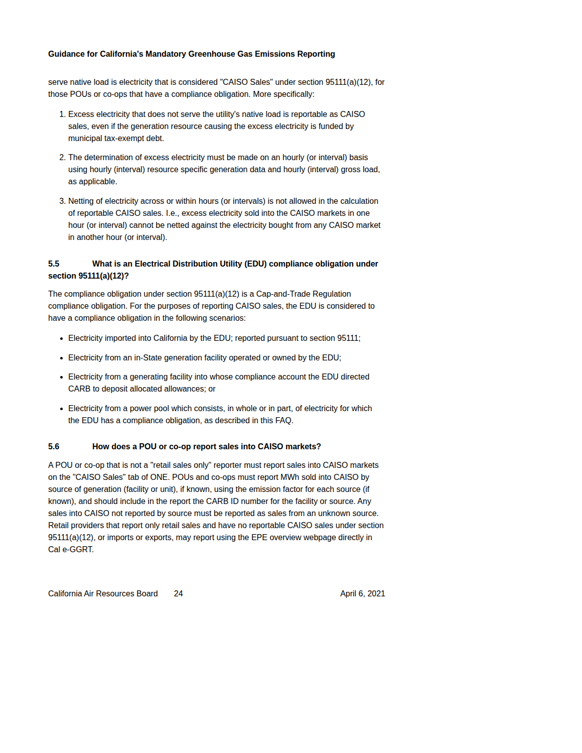Guidance for California's Mandatory Greenhouse Gas Emissions Reporting
serve native load is electricity that is considered "CAISO Sales" under section 95111(a)(12), for those POUs or co-ops that have a compliance obligation. More specifically:
Excess electricity that does not serve the utility's native load is reportable as CAISO sales, even if the generation resource causing the excess electricity is funded by municipal tax-exempt debt.
The determination of excess electricity must be made on an hourly (or interval) basis using hourly (interval) resource specific generation data and hourly (interval) gross load, as applicable.
Netting of electricity across or within hours (or intervals) is not allowed in the calculation of reportable CAISO sales. I.e., excess electricity sold into the CAISO markets in one hour (or interval) cannot be netted against the electricity bought from any CAISO market in another hour (or interval).
5.5 What is an Electrical Distribution Utility (EDU) compliance obligation under section 95111(a)(12)?
The compliance obligation under section 95111(a)(12) is a Cap-and-Trade Regulation compliance obligation. For the purposes of reporting CAISO sales, the EDU is considered to have a compliance obligation in the following scenarios:
Electricity imported into California by the EDU; reported pursuant to section 95111;
Electricity from an in-State generation facility operated or owned by the EDU;
Electricity from a generating facility into whose compliance account the EDU directed CARB to deposit allocated allowances; or
Electricity from a power pool which consists, in whole or in part, of electricity for which the EDU has a compliance obligation, as described in this FAQ.
5.6 How does a POU or co-op report sales into CAISO markets?
A POU or co-op that is not a "retail sales only" reporter must report sales into CAISO markets on the "CAISO Sales" tab of ONE. POUs and co-ops must report MWh sold into CAISO by source of generation (facility or unit), if known, using the emission factor for each source (if known), and should include in the report the CARB ID number for the facility or source. Any sales into CAISO not reported by source must be reported as sales from an unknown source. Retail providers that report only retail sales and have no reportable CAISO sales under section 95111(a)(12), or imports or exports, may report using the EPE overview webpage directly in Cal e-GGRT.
California Air Resources Board 24 April 6, 2021